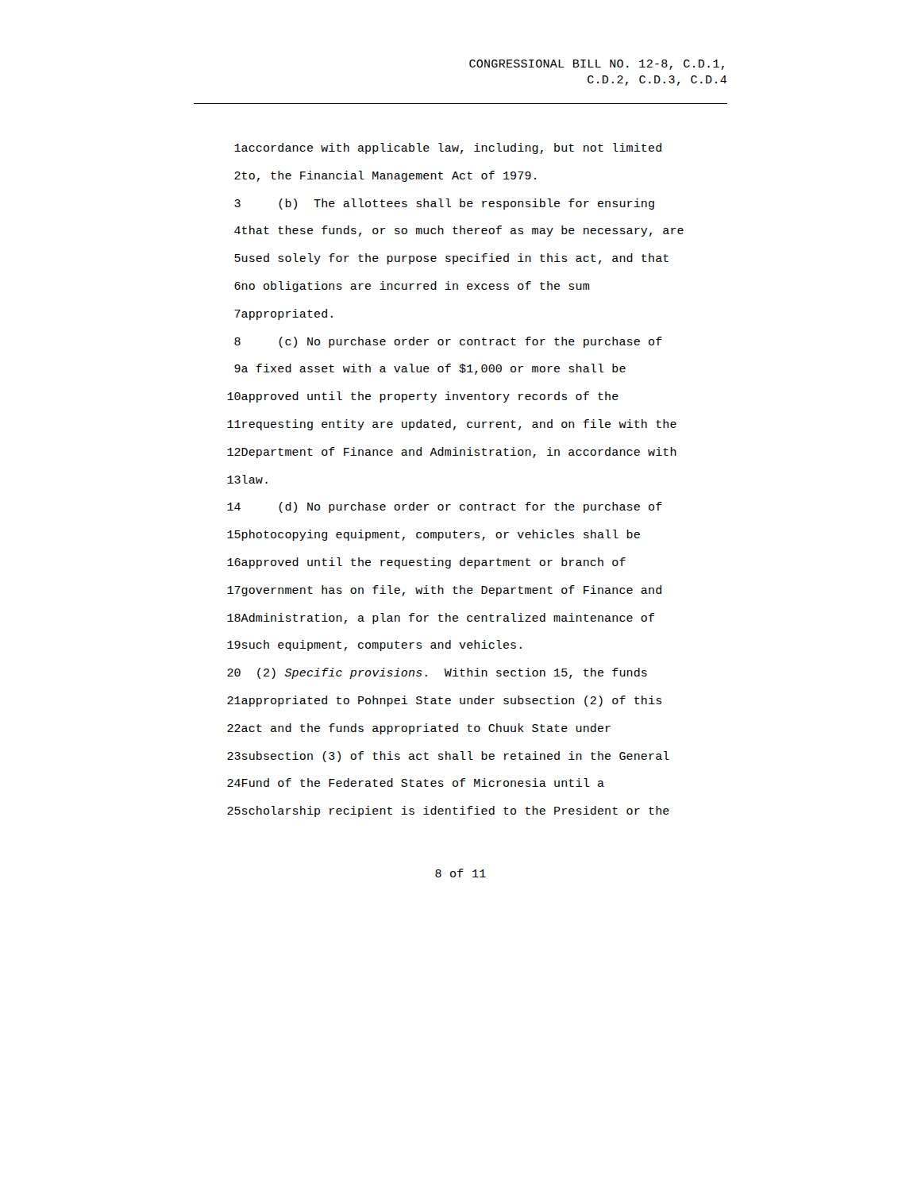CONGRESSIONAL BILL NO. 12-8, C.D.1,
C.D.2, C.D.3, C.D.4
| 1 | accordance with applicable law, including, but not limited |
| 2 | to, the Financial Management Act of 1979. |
| 3 | (b) The allottees shall be responsible for ensuring |
| 4 | that these funds, or so much thereof as may be necessary, are |
| 5 | used solely for the purpose specified in this act, and that |
| 6 | no obligations are incurred in excess of the sum |
| 7 | appropriated. |
| 8 | (c) No purchase order or contract for the purchase of |
| 9 | a fixed asset with a value of $1,000 or more shall be |
| 10 | approved until the property inventory records of the |
| 11 | requesting entity are updated, current, and on file with the |
| 12 | Department of Finance and Administration, in accordance with |
| 13 | law. |
| 14 | (d) No purchase order or contract for the purchase of |
| 15 | photocopying equipment, computers, or vehicles shall be |
| 16 | approved until the requesting department or branch of |
| 17 | government has on file, with the Department of Finance and |
| 18 | Administration, a plan for the centralized maintenance of |
| 19 | such equipment, computers and vehicles. |
| 20 | (2) Specific provisions . Within section 15, the funds |
| 21 | appropriated to Pohnpei State under subsection (2) of this |
| 22 | act and the funds appropriated to Chuuk State under |
| 23 | subsection (3) of this act shall be retained in the General |
| 24 | Fund of the Federated States of Micronesia until a |
| 25 | scholarship recipient is identified to the President or the |
8 of 11